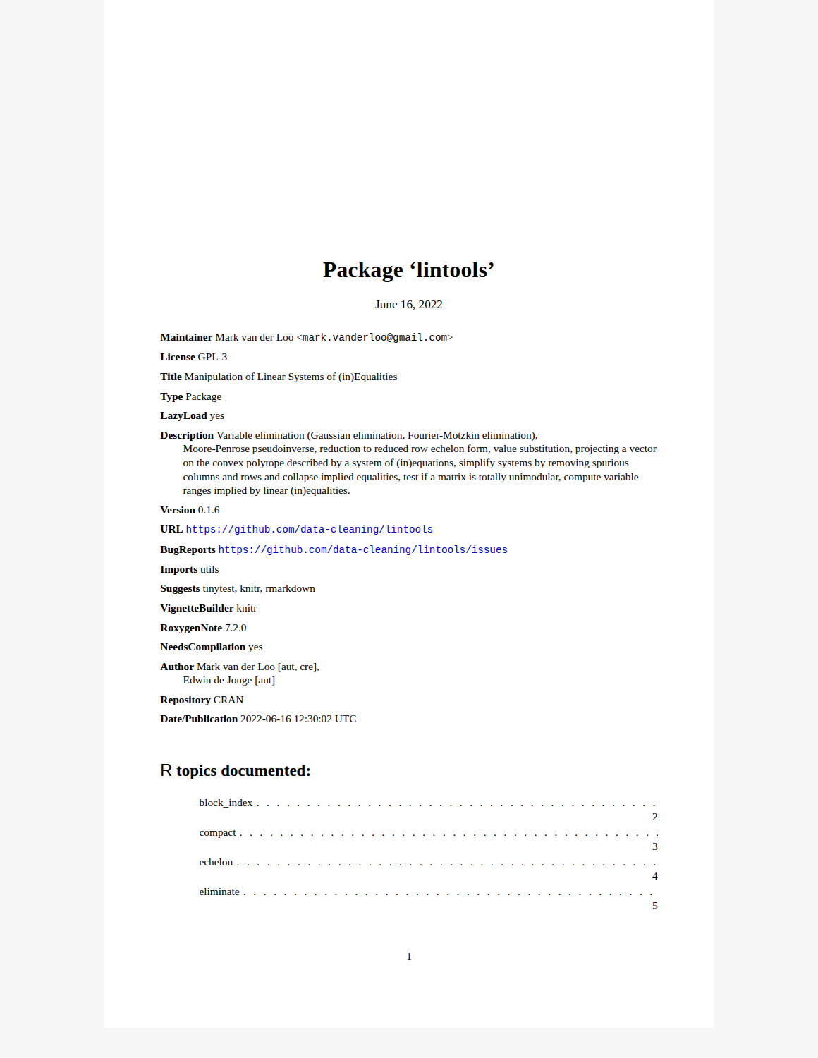Package ‘lintools’
June 16, 2022
Maintainer
Mark van der Loo <mark.vanderloo@gmail.com>
License
GPL-3
Title
Manipulation of Linear Systems of (in)Equalities
Type
Package
LazyLoad
yes
Description
Variable elimination (Gaussian elimination, Fourier-Motzkin elimination),
Moore-Penrose pseudoinverse, reduction to reduced row echelon form, value substitution, projecting a vector on the convex polytope described by a system of (in)equations, simplify systems by removing spurious columns and rows and collapse implied equalities, test if a matrix is totally unimodular, compute variable ranges implied by linear (in)equalities.
Version
0.1.6
URL
https://github.com/data-cleaning/lintools
BugReports
https://github.com/data-cleaning/lintools/issues
Imports
utils
Suggests
tinytest, knitr, rmarkdown
VignetteBuilder
knitr
RoxygenNote
7.2.0
NeedsCompilation
yes
Author
Mark van der Loo [aut, cre],
Edwin de Jonge [aut]
Repository
CRAN
Date/Publication
2022-06-16 12:30:02 UTC
R topics documented:
block_index. . . . . . . . . . . . . . . . . . . . . . . . . . . . . . . . . . . . . . . . . . . . . . 2
compact. . . . . . . . . . . . . . . . . . . . . . . . . . . . . . . . . . . . . . . . . . . . . . . . 3
echelon. . . . . . . . . . . . . . . . . . . . . . . . . . . . . . . . . . . . . . . . . . . . . . . . 4
eliminate. . . . . . . . . . . . . . . . . . . . . . . . . . . . . . . . . . . . . . . . . . . . . . . 5
1